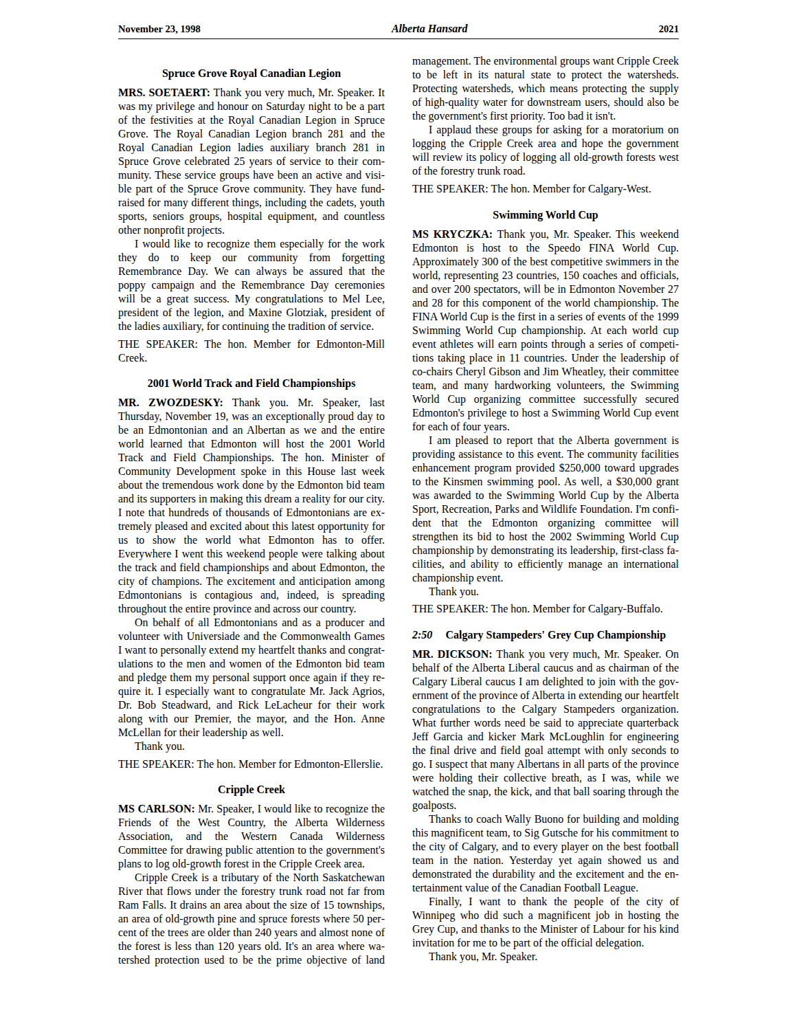November 23, 1998 Alberta Hansard 2021
Spruce Grove Royal Canadian Legion
MRS. SOETAERT: Thank you very much, Mr. Speaker. It was my privilege and honour on Saturday night to be a part of the festivities at the Royal Canadian Legion in Spruce Grove. The Royal Canadian Legion branch 281 and the Royal Canadian Legion ladies auxiliary branch 281 in Spruce Grove celebrated 25 years of service to their community. These service groups have been an active and visible part of the Spruce Grove community. They have fund-raised for many different things, including the cadets, youth sports, seniors groups, hospital equipment, and countless other nonprofit projects.
I would like to recognize them especially for the work they do to keep our community from forgetting Remembrance Day. We can always be assured that the poppy campaign and the Remembrance Day ceremonies will be a great success. My congratulations to Mel Lee, president of the legion, and Maxine Glotziak, president of the ladies auxiliary, for continuing the tradition of service.
THE SPEAKER: The hon. Member for Edmonton-Mill Creek.
2001 World Track and Field Championships
MR. ZWOZDESKY: Thank you. Mr. Speaker, last Thursday, November 19, was an exceptionally proud day to be an Edmontonian and an Albertan as we and the entire world learned that Edmonton will host the 2001 World Track and Field Championships. The hon. Minister of Community Development spoke in this House last week about the tremendous work done by the Edmonton bid team and its supporters in making this dream a reality for our city. I note that hundreds of thousands of Edmontonians are extremely pleased and excited about this latest opportunity for us to show the world what Edmonton has to offer. Everywhere I went this weekend people were talking about the track and field championships and about Edmonton, the city of champions. The excitement and anticipation among Edmontonians is contagious and, indeed, is spreading throughout the entire province and across our country.
On behalf of all Edmontonians and as a producer and volunteer with Universiade and the Commonwealth Games I want to personally extend my heartfelt thanks and congratulations to the men and women of the Edmonton bid team and pledge them my personal support once again if they require it. I especially want to congratulate Mr. Jack Agrios, Dr. Bob Steadward, and Rick LeLacheur for their work along with our Premier, the mayor, and the Hon. Anne McLellan for their leadership as well.
Thank you.
THE SPEAKER: The hon. Member for Edmonton-Ellerslie.
Cripple Creek
MS CARLSON: Mr. Speaker, I would like to recognize the Friends of the West Country, the Alberta Wilderness Association, and the Western Canada Wilderness Committee for drawing public attention to the government's plans to log old-growth forest in the Cripple Creek area.
Cripple Creek is a tributary of the North Saskatchewan River that flows under the forestry trunk road not far from Ram Falls. It drains an area about the size of 15 townships, an area of old-growth pine and spruce forests where 50 percent of the trees are older than 240 years and almost none of the forest is less than 120 years old. It's an area where watershed protection used to be the prime objective of land management. The environmental groups want Cripple Creek to be left in its natural state to protect the watersheds. Protecting watersheds, which means protecting the supply of high-quality water for downstream users, should also be the government's first priority. Too bad it isn't.
I applaud these groups for asking for a moratorium on logging the Cripple Creek area and hope the government will review its policy of logging all old-growth forests west of the forestry trunk road.
THE SPEAKER: The hon. Member for Calgary-West.
Swimming World Cup
MS KRYCZKA: Thank you, Mr. Speaker. This weekend Edmonton is host to the Speedo FINA World Cup. Approximately 300 of the best competitive swimmers in the world, representing 23 countries, 150 coaches and officials, and over 200 spectators, will be in Edmonton November 27 and 28 for this component of the world championship. The FINA World Cup is the first in a series of events of the 1999 Swimming World Cup championship. At each world cup event athletes will earn points through a series of competitions taking place in 11 countries. Under the leadership of co-chairs Cheryl Gibson and Jim Wheatley, their committee team, and many hardworking volunteers, the Swimming World Cup organizing committee successfully secured Edmonton's privilege to host a Swimming World Cup event for each of four years.
I am pleased to report that the Alberta government is providing assistance to this event. The community facilities enhancement program provided $250,000 toward upgrades to the Kinsmen swimming pool. As well, a $30,000 grant was awarded to the Swimming World Cup by the Alberta Sport, Recreation, Parks and Wildlife Foundation. I'm confident that the Edmonton organizing committee will strengthen its bid to host the 2002 Swimming World Cup championship by demonstrating its leadership, first-class facilities, and ability to efficiently manage an international championship event.
Thank you.
THE SPEAKER: The hon. Member for Calgary-Buffalo.
2:50 Calgary Stampeders' Grey Cup Championship
MR. DICKSON: Thank you very much, Mr. Speaker. On behalf of the Alberta Liberal caucus and as chairman of the Calgary Liberal caucus I am delighted to join with the government of the province of Alberta in extending our heartfelt congratulations to the Calgary Stampeders organization. What further words need be said to appreciate quarterback Jeff Garcia and kicker Mark McLoughlin for engineering the final drive and field goal attempt with only seconds to go. I suspect that many Albertans in all parts of the province were holding their collective breath, as I was, while we watched the snap, the kick, and that ball soaring through the goalposts.
Thanks to coach Wally Buono for building and molding this magnificent team, to Sig Gutsche for his commitment to the city of Calgary, and to every player on the best football team in the nation. Yesterday yet again showed us and demonstrated the durability and the excitement and the entertainment value of the Canadian Football League.
Finally, I want to thank the people of the city of Winnipeg who did such a magnificent job in hosting the Grey Cup, and thanks to the Minister of Labour for his kind invitation for me to be part of the official delegation.
Thank you, Mr. Speaker.